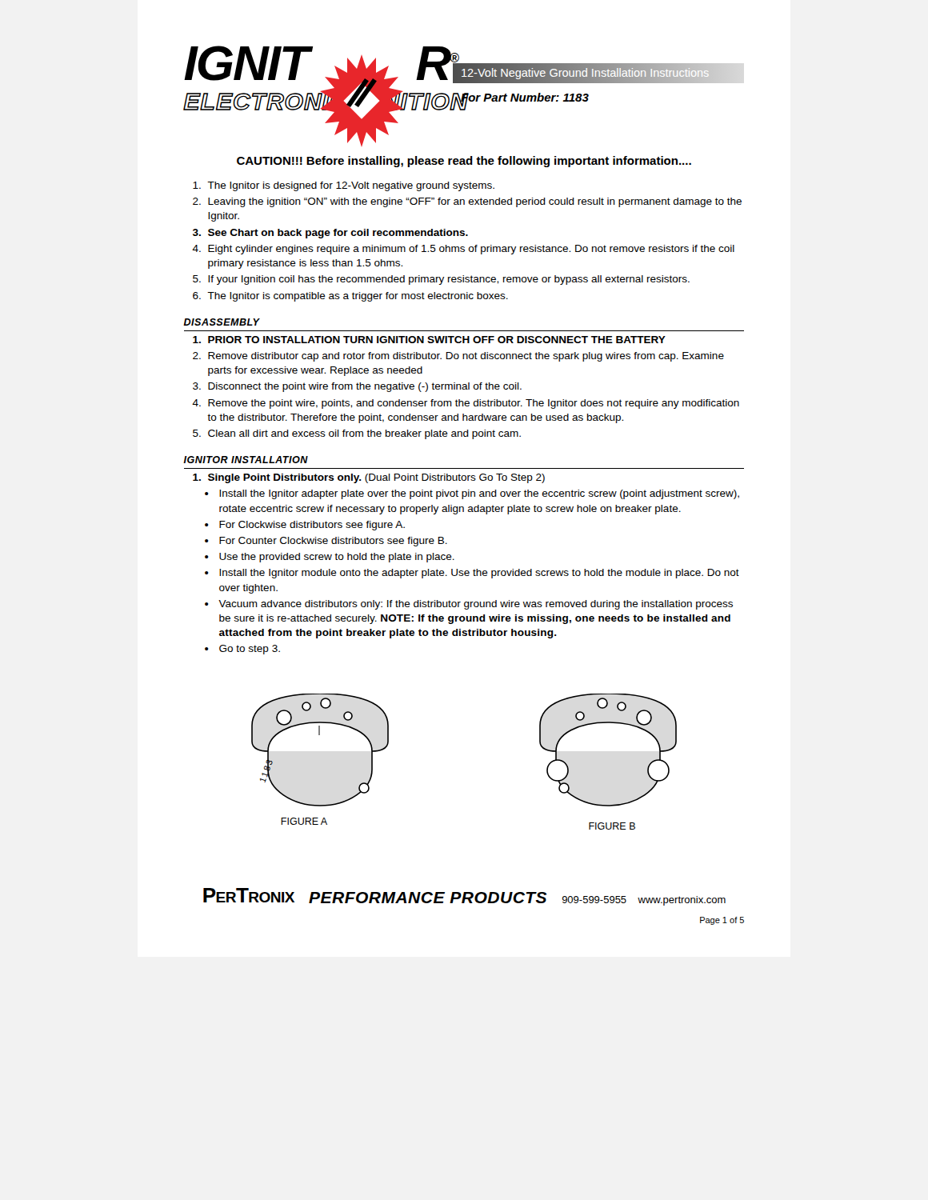IGNIT R®
ELECTRONIC IGNITION
12-Volt Negative Ground Installation Instructions
For Part Number: 1183
CAUTION!!! Before installing, please read the following important information....
The Ignitor is designed for 12-Volt negative ground systems.
Leaving the ignition “ON” with the engine “OFF” for an extended period could result in permanent damage to the Ignitor.
See Chart on back page for coil recommendations.
Eight cylinder engines require a minimum of 1.5 ohms of primary resistance. Do not remove resistors if the coil primary resistance is less than 1.5 ohms.
If your Ignition coil has the recommended primary resistance, remove or bypass all external resistors.
The Ignitor is compatible as a trigger for most electronic boxes.
DISASSEMBLY
PRIOR TO INSTALLATION TURN IGNITION SWITCH OFF OR DISCONNECT THE BATTERY
Remove distributor cap and rotor from distributor. Do not disconnect the spark plug wires from cap. Examine parts for excessive wear. Replace as needed
Disconnect the point wire from the negative (-) terminal of the coil.
Remove the point wire, points, and condenser from the distributor. The Ignitor does not require any modification to the distributor. Therefore the point, condenser and hardware can be used as backup.
Clean all dirt and excess oil from the breaker plate and point cam.
IGNITOR INSTALLATION
Single Point Distributors only. (Dual Point Distributors Go To Step 2)
Install the Ignitor adapter plate over the point pivot pin and over the eccentric screw (point adjustment screw), rotate eccentric screw if necessary to properly align adapter plate to screw hole on breaker plate.
For Clockwise distributors see figure A.
For Counter Clockwise distributors see figure B.
Use the provided screw to hold the plate in place.
Install the Ignitor module onto the adapter plate. Use the provided screws to hold the module in place. Do not over tighten.
Vacuum advance distributors only: If the distributor ground wire was removed during the installation process be sure it is re-attached securely. NOTE: If the ground wire is missing, one needs to be installed and attached from the point breaker plate to the distributor housing.
Go to step 3.
1183
FIGURE A
FIGURE B
PERTRONIX PERFORMANCE PRODUCTS 909-599-5955 www.pertronix.com
Page 1 of 5